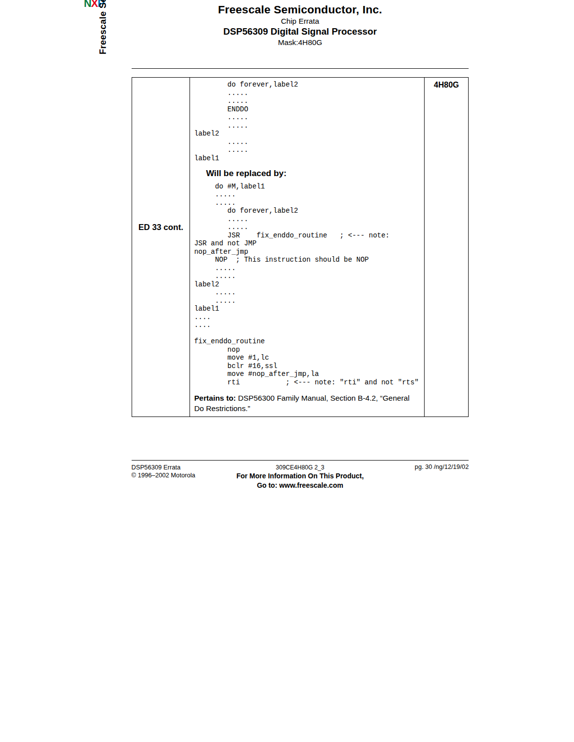NXP
Freescale Semiconductor, Inc.
Freescale Semiconductor, Inc.
Chip Errata
DSP56309 Digital Signal Processor
Mask:4H80G
| ED 33 cont. | do forever,label2 ..... ..... ENDDO ..... ..... label2 ..... ..... label1 Will be replaced by: do #M,label1 ..... ..... do forever,label2 ..... ..... JSR fix_enddo_routine ; <--- note: JSR and not JMP nop_after_jmp NOP ; This instruction should be NOP ..... ..... label2 ..... ..... label1 .... .... fix_enddo_routine nop move #1,lc bclr #16,ssl move #nop_after_jmp,la rti ; <--- note: "rti" and not "rts" Pertains to: DSP56300 Family Manual, Section B-4.2, “General Do Restrictions.” | 4H80G |
DSP56309 Errata
© 1996–2002 Motorola
309CE4H80G 2_3
For More Information On This Product,
Go to: www.freescale.com
pg. 30 /ng/12/19/02